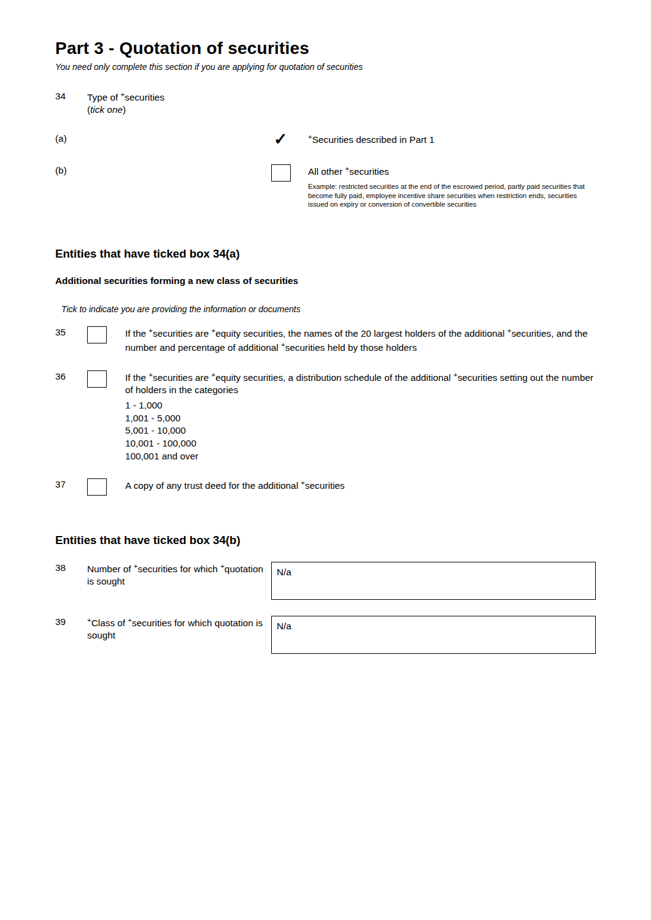Part 3 - Quotation of securities
You need only complete this section if you are applying for quotation of securities
| 34 | Type of + securities ( tick one ) | | |
| (a) | | ✓ | + Securities described in Part 1 |
| (b) | | | All other + securities Example: restricted securities at the end of the escrowed period, partly paid securities that become fully paid, employee incentive share securities when restriction ends, securities issued on expiry or conversion of convertible securities |
Entities that have ticked box 34(a)
Additional securities forming a new class of securities
Tick to indicate you are providing the information or documents
| 35 | | If the + securities are + equity securities, the names of the 20 largest holders of the additional + securities, and the number and percentage of additional + securities held by those holders |
| 36 | | If the + securities are + equity securities, a distribution schedule of the additional + securities setting out the number of holders in the categories 1 - 1,000 1,001 - 5,000 5,001 - 10,000 10,001 - 100,000 100,001 and over |
| 37 | | A copy of any trust deed for the additional + securities |
Entities that have ticked box 34(b)
| 38 | Number of + securities for which + quotation is sought | N/a |
| 39 | + Class of + securities for which quotation is sought | N/a |